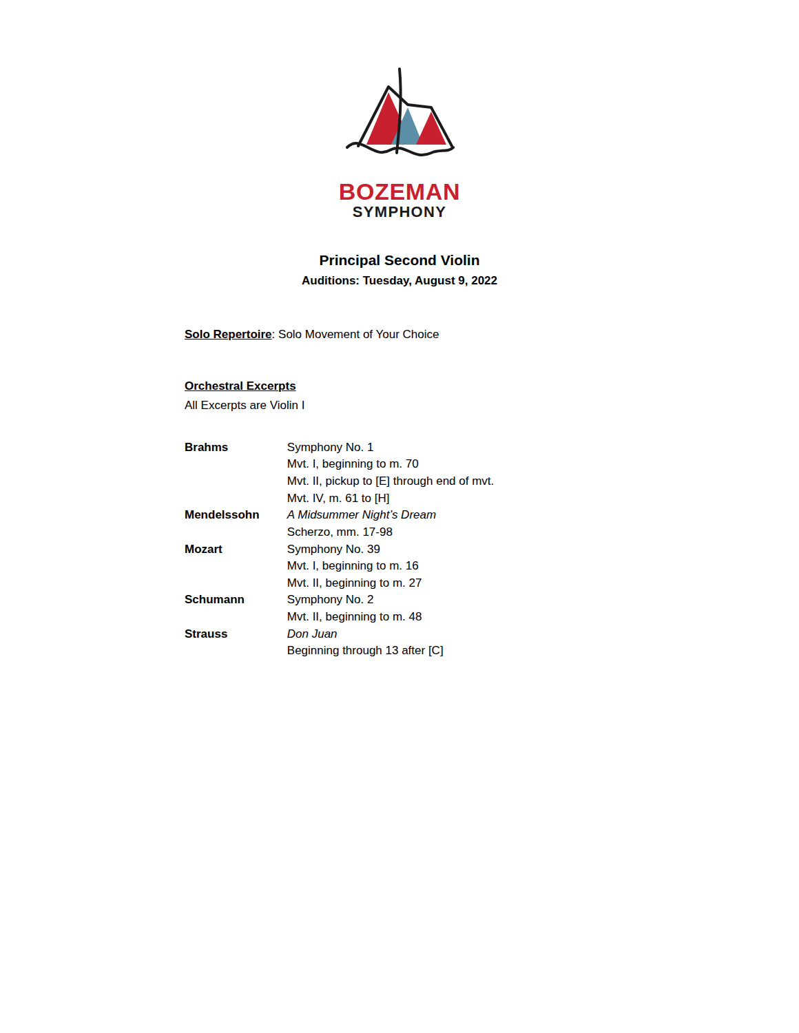BOZEMAN
SYMPHONY
Principal Second Violin
Auditions: Tuesday, August 9, 2022
Solo Repertoire: Solo Movement of Your Choice
Orchestral Excerpts
All Excerpts are Violin I
| Brahms | Symphony No. 1 Mvt. I, beginning to m. 70 Mvt. II, pickup to [E] through end of mvt. Mvt. IV, m. 61 to [H] |
| Mendelssohn | A Midsummer Night’s Dream Scherzo, mm. 17-98 |
| Mozart | Symphony No. 39 Mvt. I, beginning to m. 16 Mvt. II, beginning to m. 27 |
| Schumann | Symphony No. 2 Mvt. II, beginning to m. 48 |
| Strauss | Don Juan Beginning through 13 after [C] |